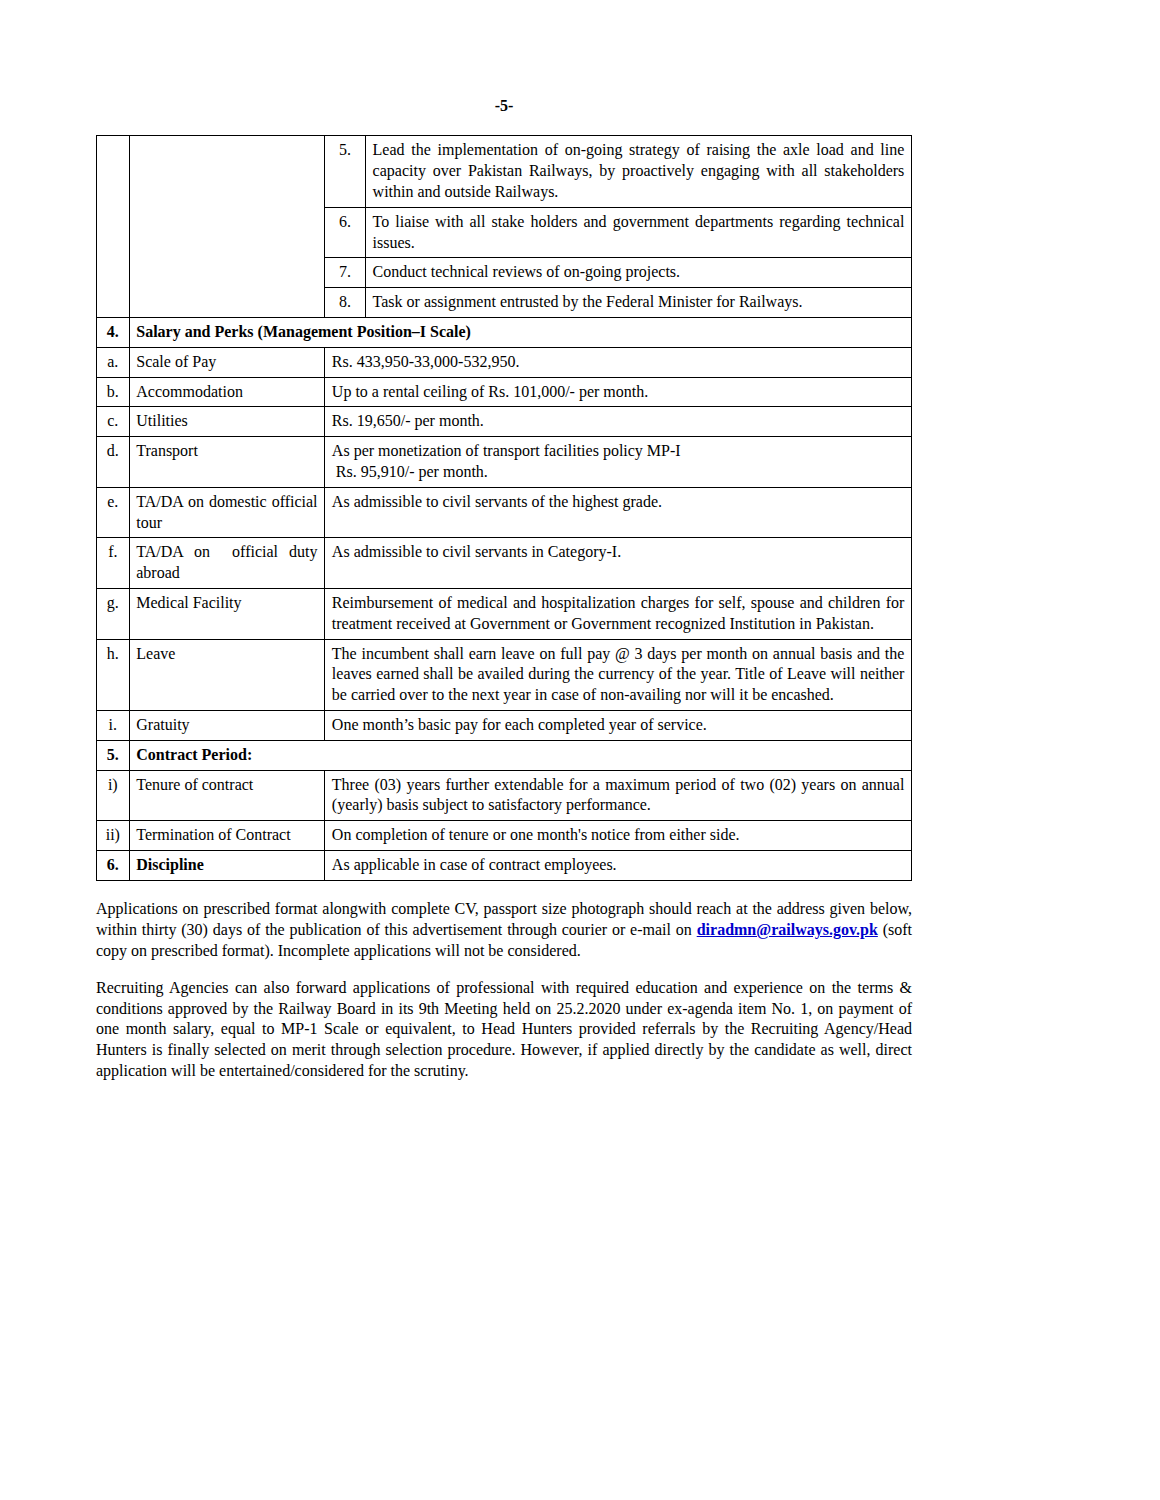-5-
| | | 5. | Lead the implementation of on-going strategy of raising the axle load and line capacity over Pakistan Railways, by proactively engaging with all stakeholders within and outside Railways. |
| | | 6. | To liaise with all stake holders and government departments regarding technical issues. |
| | | 7. | Conduct technical reviews of on-going projects. |
| | | 8. | Task or assignment entrusted by the Federal Minister for Railways. |
| 4. | Salary and Perks (Management Position–I Scale) |
| a. | Scale of Pay | Rs. 433,950-33,000-532,950. |
| b. | Accommodation | Up to a rental ceiling of Rs. 101,000/- per month. |
| c. | Utilities | Rs. 19,650/- per month. |
| d. | Transport | As per monetization of transport facilities policy MP-I Rs. 95,910/- per month. |
| e. | TA/DA on domestic official tour | As admissible to civil servants of the highest grade. |
| f. | TA/DA on official duty abroad | As admissible to civil servants in Category-I. |
| g. | Medical Facility | Reimbursement of medical and hospitalization charges for self, spouse and children for treatment received at Government or Government recognized Institution in Pakistan. |
| h. | Leave | The incumbent shall earn leave on full pay @ 3 days per month on annual basis and the leaves earned shall be availed during the currency of the year. Title of Leave will neither be carried over to the next year in case of non-availing nor will it be encashed. |
| i. | Gratuity | One month’s basic pay for each completed year of service. |
| 5. | Contract Period: |
| i) | Tenure of contract | Three (03) years further extendable for a maximum period of two (02) years on annual (yearly) basis subject to satisfactory performance. |
| ii) | Termination of Contract | On completion of tenure or one month's notice from either side. |
| 6. | Discipline | As applicable in case of contract employees. |
Applications on prescribed format alongwith complete CV, passport size photograph should reach at the address given below, within thirty (30) days of the publication of this advertisement through courier or e-mail on diradmn@railways.gov.pk (soft copy on prescribed format). Incomplete applications will not be considered.
Recruiting Agencies can also forward applications of professional with required education and experience on the terms & conditions approved by the Railway Board in its 9th Meeting held on 25.2.2020 under ex-agenda item No. 1, on payment of one month salary, equal to MP-1 Scale or equivalent, to Head Hunters provided referrals by the Recruiting Agency/Head Hunters is finally selected on merit through selection procedure. However, if applied directly by the candidate as well, direct application will be entertained/considered for the scrutiny.